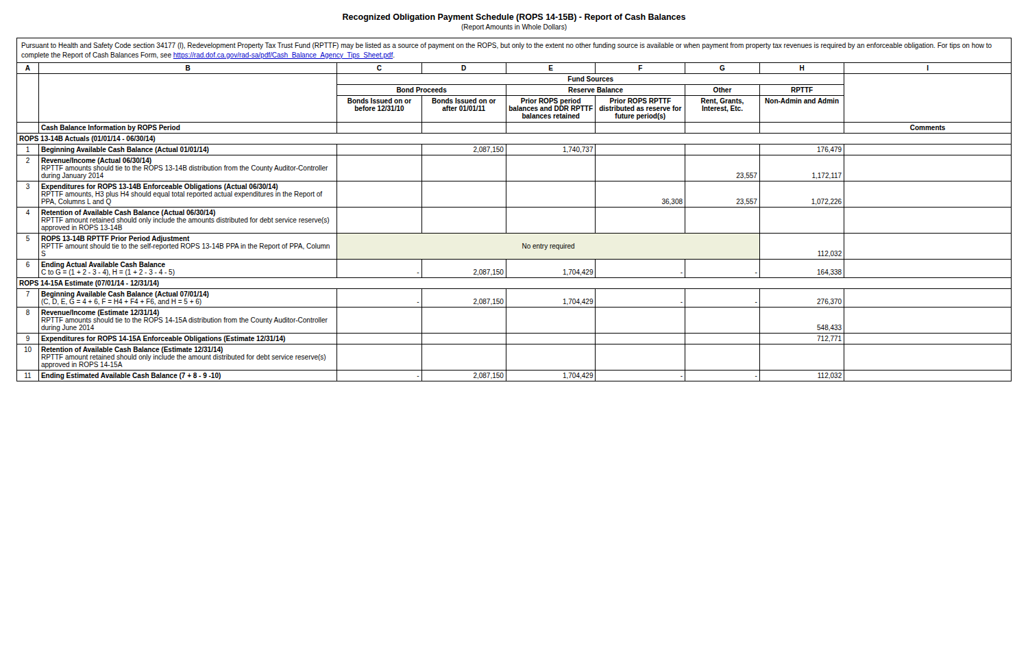Recognized Obligation Payment Schedule (ROPS 14-15B) - Report of Cash Balances
(Report Amounts in Whole Dollars)
| Pursuant to Health and Safety Code section 34177 (l), Redevelopment Property Tax Trust Fund (RPTTF) may be listed as a source of payment on the ROPS, but only to the extent no other funding source is available or when payment from property tax revenues is required by an enforceable obligation. For tips on how to complete the Report of Cash Balances Form, see https://rad.dof.ca.gov/rad-sa/pdf/Cash_Balance_Agency_Tips_Sheet.pdf . |
| A | B | C | D | E | F | G | H | I |
| | | Fund Sources | |
| Bond Proceeds | Reserve Balance | Other | RPTTF |
| Bonds Issued on or before 12/31/10 | Bonds Issued on or after 01/01/11 | Prior ROPS period balances and DDR RPTTF balances retained | Prior ROPS RPTTF distributed as reserve for future period(s) | Rent, Grants, Interest, Etc. | Non-Admin and Admin |
| | Cash Balance Information by ROPS Period | | | | | | | Comments |
| ROPS 13-14B Actuals (01/01/14 - 06/30/14) |
| 1 | Beginning Available Cash Balance (Actual 01/01/14) | | 2,087,150 | 1,740,737 | | | 176,479 | |
| 2 | Revenue/Income (Actual 06/30/14) RPTTF amounts should tie to the ROPS 13-14B distribution from the County Auditor-Controller during January 2014 | | | | | 23,557 | 1,172,117 | |
| 3 | Expenditures for ROPS 13-14B Enforceable Obligations (Actual 06/30/14) RPTTF amounts, H3 plus H4 should equal total reported actual expenditures in the Report of PPA, Columns L and Q | | | | 36,308 | 23,557 | 1,072,226 | |
| 4 | Retention of Available Cash Balance (Actual 06/30/14) RPTTF amount retained should only include the amounts distributed for debt service reserve(s) approved in ROPS 13-14B | | | | | | | |
| 5 | ROPS 13-14B RPTTF Prior Period Adjustment RPTTF amount should tie to the self-reported ROPS 13-14B PPA in the Report of PPA, Column S | No entry required | 112,032 | |
| 6 | Ending Actual Available Cash Balance C to G = (1 + 2 - 3 - 4), H = (1 + 2 - 3 - 4 - 5) | - | 2,087,150 | 1,704,429 | - | - | 164,338 | |
| ROPS 14-15A Estimate (07/01/14 - 12/31/14) |
| 7 | Beginning Available Cash Balance (Actual 07/01/14) (C, D, E, G = 4 + 6, F = H4 + F4 + F6, and H = 5 + 6) | - | 2,087,150 | 1,704,429 | - | - | 276,370 | |
| 8 | Revenue/Income (Estimate 12/31/14) RPTTF amounts should tie to the ROPS 14-15A distribution from the County Auditor-Controller during June 2014 | | | | | | 548,433 | |
| 9 | Expenditures for ROPS 14-15A Enforceable Obligations (Estimate 12/31/14) | | | | | | 712,771 | |
| 10 | Retention of Available Cash Balance (Estimate 12/31/14) RPTTF amount retained should only include the amount distributed for debt service reserve(s) approved in ROPS 14-15A | | | | | | | |
| 11 | Ending Estimated Available Cash Balance (7 + 8 - 9 -10) | - | 2,087,150 | 1,704,429 | - | - | 112,032 | |